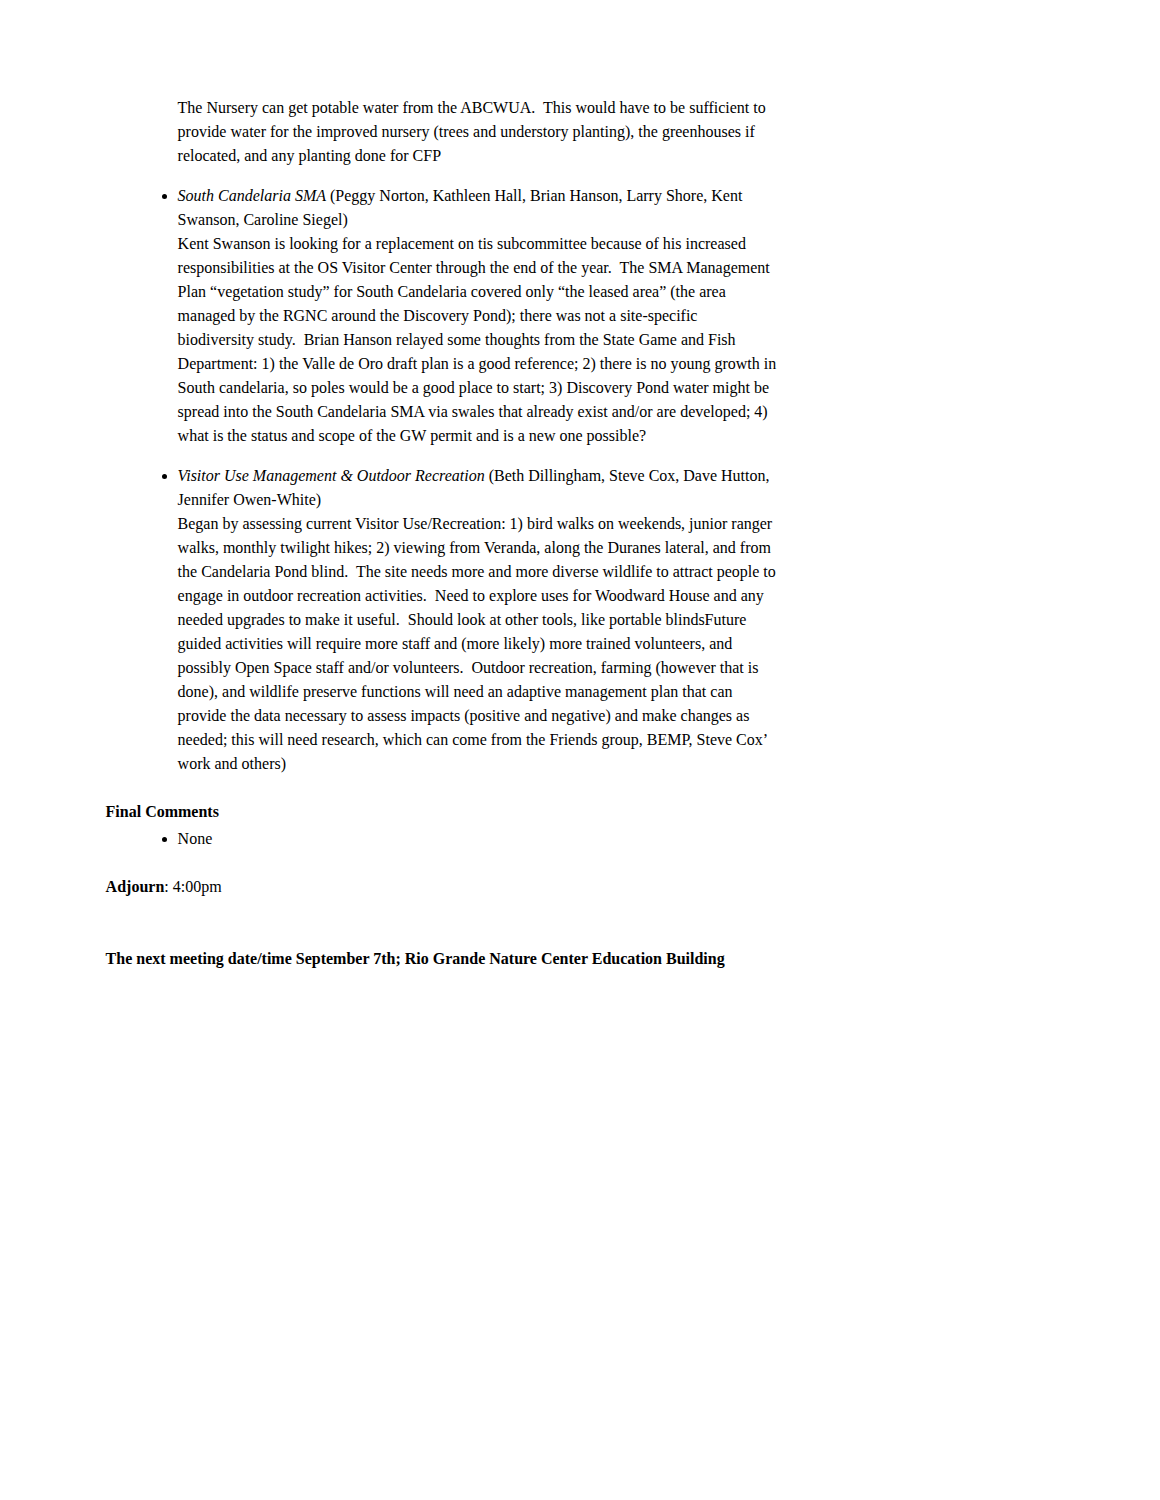The Nursery can get potable water from the ABCWUA. This would have to be sufficient to provide water for the improved nursery (trees and understory planting), the greenhouses if relocated, and any planting done for CFP
South Candelaria SMA (Peggy Norton, Kathleen Hall, Brian Hanson, Larry Shore, Kent Swanson, Caroline Siegel)
Kent Swanson is looking for a replacement on tis subcommittee because of his increased responsibilities at the OS Visitor Center through the end of the year. The SMA Management Plan “vegetation study” for South Candelaria covered only “the leased area” (the area managed by the RGNC around the Discovery Pond); there was not a site-specific biodiversity study. Brian Hanson relayed some thoughts from the State Game and Fish Department: 1) the Valle de Oro draft plan is a good reference; 2) there is no young growth in South candelaria, so poles would be a good place to start; 3) Discovery Pond water might be spread into the South Candelaria SMA via swales that already exist and/or are developed; 4) what is the status and scope of the GW permit and is a new one possible?
Visitor Use Management & Outdoor Recreation (Beth Dillingham, Steve Cox, Dave Hutton, Jennifer Owen-White)
Began by assessing current Visitor Use/Recreation: 1) bird walks on weekends, junior ranger walks, monthly twilight hikes; 2) viewing from Veranda, along the Duranes lateral, and from the Candelaria Pond blind. The site needs more and more diverse wildlife to attract people to engage in outdoor recreation activities. Need to explore uses for Woodward House and any needed upgrades to make it useful. Should look at other tools, like portable blindsFuture guided activities will require more staff and (more likely) more trained volunteers, and possibly Open Space staff and/or volunteers. Outdoor recreation, farming (however that is done), and wildlife preserve functions will need an adaptive management plan that can provide the data necessary to assess impacts (positive and negative) and make changes as needed; this will need research, which can come from the Friends group, BEMP, Steve Cox’ work and others)
Final Comments
None
Adjourn: 4:00pm
The next meeting date/time September 7th; Rio Grande Nature Center Education Building